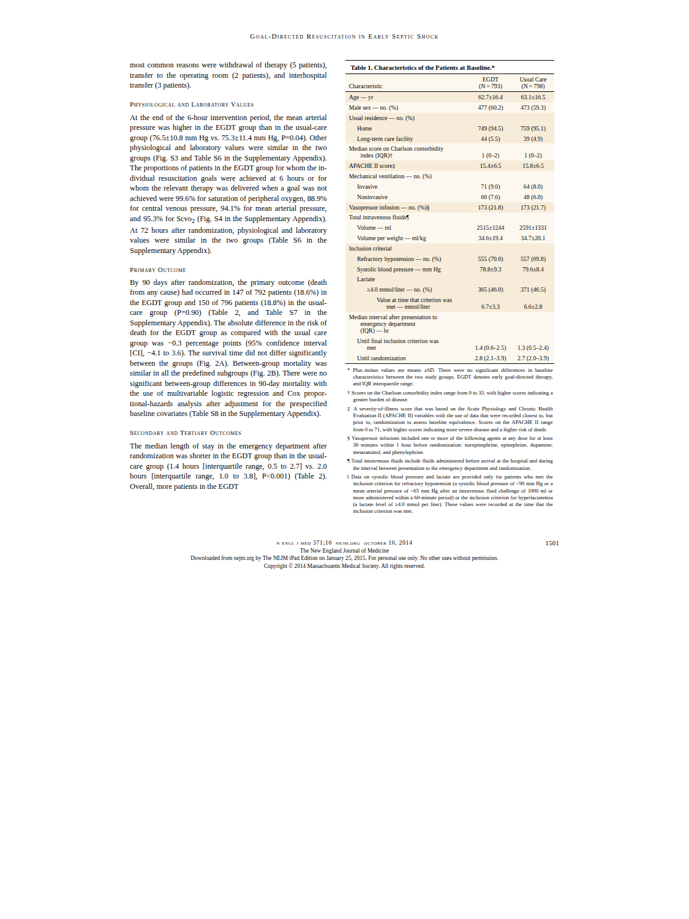Goal-Directed Resuscitation in Early Septic Shock
most common reasons were withdrawal of therapy (5 patients), transfer to the operating room (2 patients), and interhospital transfer (3 patients).
Physiological and Laboratory Values
At the end of the 6-hour intervention period, the mean arterial pressure was higher in the EGDT group than in the usual-care group (76.5±10.8 mm Hg vs. 75.3±11.4 mm Hg, P=0.04). Other physiological and laboratory values were similar in the two groups (Fig. S3 and Table S6 in the Supplementary Appendix). The proportions of patients in the EGDT group for whom the individual resuscitation goals were achieved at 6 hours or for whom the relevant therapy was delivered when a goal was not achieved were 99.6% for saturation of peripheral oxygen, 88.9% for central venous pressure, 94.1% for mean arterial pressure, and 95.3% for Scvo2 (Fig. S4 in the Supplementary Appendix). At 72 hours after randomization, physiological and laboratory values were similar in the two groups (Table S6 in the Supplementary Appendix).
Primary Outcome
By 90 days after randomization, the primary outcome (death from any cause) had occurred in 147 of 792 patients (18.6%) in the EGDT group and 150 of 796 patients (18.8%) in the usual-care group (P=0.90) (Table 2, and Table S7 in the Supplementary Appendix). The absolute difference in the risk of death for the EGDT group as compared with the usual care group was −0.3 percentage points (95% confidence interval [CI], −4.1 to 3.6). The survival time did not differ significantly between the groups (Fig. 2A). Between-group mortality was similar in all the predefined subgroups (Fig. 2B). There were no significant between-group differences in 90-day mortality with the use of multivariable logistic regression and Cox proportional-hazards analysis after adjustment for the prespecified baseline covariates (Table S8 in the Supplementary Appendix).
Secondary and Tertiary Outcomes
The median length of stay in the emergency department after randomization was shorter in the EGDT group than in the usual-care group (1.4 hours [interquartile range, 0.5 to 2.7] vs. 2.0 hours [interquartile range, 1.0 to 3.8], P<0.001) (Table 2). Overall, more patients in the EGDT
Table 1. Characteristics of the Patients at Baseline.*
| Characteristic | EGDT (N = 793) | Usual Care (N = 798) |
| --- | --- | --- |
| Age — yr | 62.7±16.4 | 63.1±16.5 |
| Male sex — no. (%) | 477 (60.2) | 473 (59.3) |
| Usual residence — no. (%) | | |
| Home | 749 (94.5) | 759 (95.1) |
| Long-term care facility | 44 (5.5) | 39 (4.9) |
| Median score on Charlson comorbidity index (IQR)† | 1 (0–2) | 1 (0–2) |
| APACHE II score‡ | 15.4±6.5 | 15.8±6.5 |
| Mechanical ventilation — no. (%) | | |
| Invasive | 71 (9.0) | 64 (8.0) |
| Noninvasive | 60 (7.6) | 48 (6.0) |
| Vasopressor infusion — no. (%)§ | 173 (21.8) | 173 (21.7) |
| Total intravenous fluids¶ | | |
| Volume — ml | 2515±1244 | 2591±1331 |
| Volume per weight — ml/kg | 34.6±19.4 | 34.7±20.1 |
| Inclusion criteria‖ | | |
| Refractory hypotension — no. (%) | 555 (70.0) | 557 (69.8) |
| Systolic blood pressure — mm Hg | 78.8±9.3 | 79.6±8.4 |
| Lactate | | |
| ≥4.0 mmol/liter — no. (%) | 365 (46.0) | 371 (46.5) |
| Value at time that criterion was met — mmol/liter | 6.7±3.3 | 6.6±2.8 |
| Median interval after presentation to emergency department (IQR) — hr | | |
| Until final inclusion criterion was met | 1.4 (0.6–2.5) | 1.3 (0.5–2.4) |
| Until randomization | 2.8 (2.1–3.9) | 2.7 (2.0–3.9) |
* Plus–minus values are means ±SD. There were no significant differences in baseline characteristics between the two study groups. EGDT denotes early goal-directed therapy, and IQR interquartile range.
† Scores on the Charlson comorbidity index range from 0 to 33, with higher scores indicating a greater burden of disease.
‡ A severity-of-illness score that was based on the Acute Physiology and Chronic Health Evaluation II (APACHE II) variables with the use of data that were recorded closest to, but prior to, randomization to assess baseline equivalence. Scores on the APACHE II range from 0 to 71, with higher scores indicating more severe disease and a higher risk of death.
§ Vasopressor infusions included one or more of the following agents at any dose for at least 30 minutes within 1 hour before randomization: norepinephrine, epinephrine, dopamine, metaraminol, and phenylephrine.
¶ Total intravenous fluids include fluids administered before arrival at the hospital and during the interval between presentation to the emergency department and randomization.
‖ Data on systolic blood pressure and lactate are provided only for patients who met the inclusion criterion for refractory hypotension (a systolic blood pressure of <90 mm Hg or a mean arterial pressure of <65 mm Hg after an intravenous fluid challenge of 1000 ml or more administered within a 60-minute period) or the inclusion criterion for hyperlactatemia (a lactate level of ≥4.0 mmol per liter). These values were recorded at the time that the inclusion criterion was met.
1501
n engl j med 371;16 nejm.org october 16, 2014
The New England Journal of Medicine
Downloaded from nejm.org by The NEJM iPad Edition on January 25, 2015. For personal use only. No other uses without permission.
Copyright © 2014 Massachusetts Medical Society. All rights reserved.